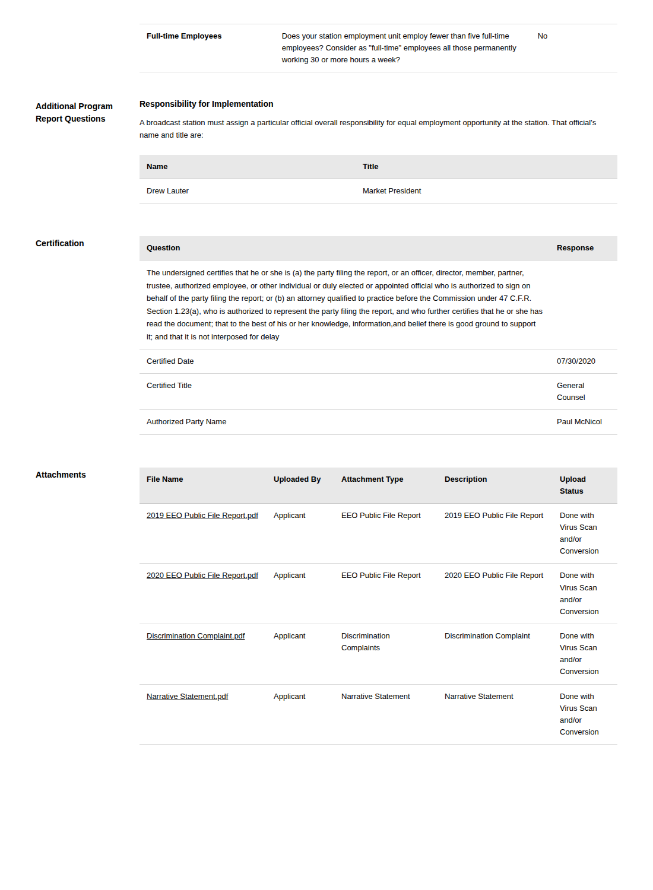| Full-time Employees | Does your station employment unit employ fewer than five full-time employees? Consider as "full-time" employees all those permanently working 30 or more hours a week? | No |
Additional Program Report Questions
Responsibility for Implementation
A broadcast station must assign a particular official overall responsibility for equal employment opportunity at the station. That official's name and title are:
| Name | Title |
| --- | --- |
| Drew Lauter | Market President |
Certification
| Question | Response |
| --- | --- |
| The undersigned certifies that he or she is (a) the party filing the report, or an officer, director, member, partner, trustee, authorized employee, or other individual or duly elected or appointed official who is authorized to sign on behalf of the party filing the report; or (b) an attorney qualified to practice before the Commission under 47 C.F.R. Section 1.23(a), who is authorized to represent the party filing the report, and who further certifies that he or she has read the document; that to the best of his or her knowledge, information,and belief there is good ground to support it; and that it is not interposed for delay | |
| Certified Date | 07/30/2020 |
| Certified Title | General Counsel |
| Authorized Party Name | Paul McNicol |
Attachments
| File Name | Uploaded By | Attachment Type | Description | Upload Status |
| --- | --- | --- | --- | --- |
| 2019 EEO Public File Report.pdf | Applicant | EEO Public File Report | 2019 EEO Public File Report | Done with Virus Scan and/or Conversion |
| 2020 EEO Public File Report.pdf | Applicant | EEO Public File Report | 2020 EEO Public File Report | Done with Virus Scan and/or Conversion |
| Discrimination Complaint.pdf | Applicant | Discrimination Complaints | Discrimination Complaint | Done with Virus Scan and/or Conversion |
| Narrative Statement.pdf | Applicant | Narrative Statement | Narrative Statement | Done with Virus Scan and/or Conversion |